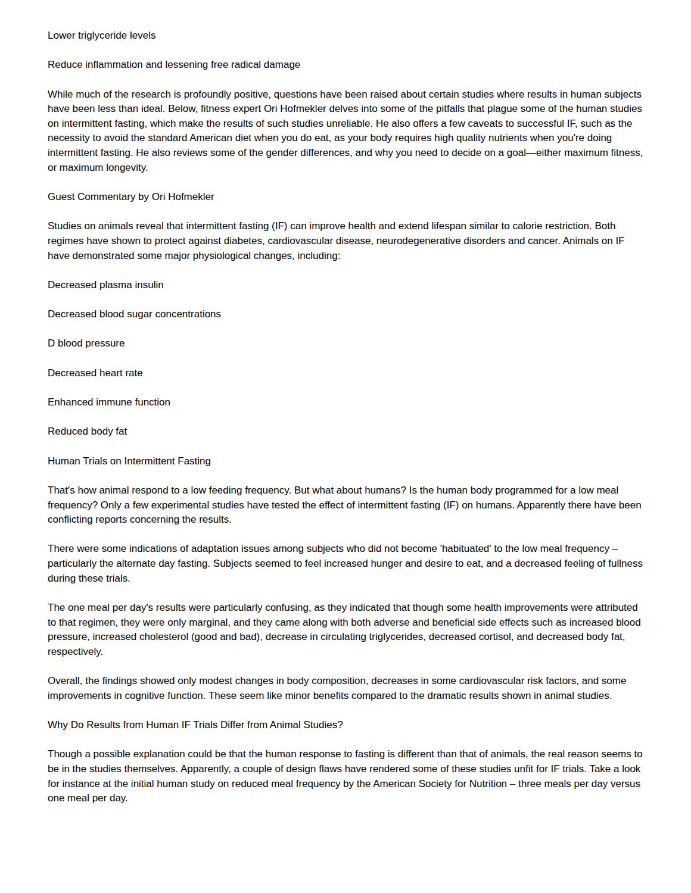Lower triglyceride levels
Reduce inflammation and lessening free radical damage
While much of the research is profoundly positive, questions have been raised about certain studies where results in human subjects have been less than ideal. Below, fitness expert Ori Hofmekler delves into some of the pitfalls that plague some of the human studies on intermittent fasting, which make the results of such studies unreliable. He also offers a few caveats to successful IF, such as the necessity to avoid the standard American diet when you do eat, as your body requires high quality nutrients when you're doing intermittent fasting. He also reviews some of the gender differences, and why you need to decide on a goal—either maximum fitness, or maximum longevity.
Guest Commentary by Ori Hofmekler
Studies on animals reveal that intermittent fasting (IF) can improve health and extend lifespan similar to calorie restriction. Both regimes have shown to protect against diabetes, cardiovascular disease, neurodegenerative disorders and cancer. Animals on IF have demonstrated some major physiological changes, including:
Decreased plasma insulin
Decreased blood sugar concentrations
D blood pressure
Decreased heart rate
Enhanced immune function
Reduced body fat
Human Trials on Intermittent Fasting
That's how animal respond to a low feeding frequency. But what about humans? Is the human body programmed for a low meal frequency? Only a few experimental studies have tested the effect of intermittent fasting (IF) on humans. Apparently there have been conflicting reports concerning the results.
There were some indications of adaptation issues among subjects who did not become 'habituated' to the low meal frequency – particularly the alternate day fasting. Subjects seemed to feel increased hunger and desire to eat, and a decreased feeling of fullness during these trials.
The one meal per day's results were particularly confusing, as they indicated that though some health improvements were attributed to that regimen, they were only marginal, and they came along with both adverse and beneficial side effects such as increased blood pressure, increased cholesterol (good and bad), decrease in circulating triglycerides, decreased cortisol, and decreased body fat, respectively.
Overall, the findings showed only modest changes in body composition, decreases in some cardiovascular risk factors, and some improvements in cognitive function. These seem like minor benefits compared to the dramatic results shown in animal studies.
Why Do Results from Human IF Trials Differ from Animal Studies?
Though a possible explanation could be that the human response to fasting is different than that of animals, the real reason seems to be in the studies themselves. Apparently, a couple of design flaws have rendered some of these studies unfit for IF trials. Take a look for instance at the initial human study on reduced meal frequency by the American Society for Nutrition – three meals per day versus one meal per day.